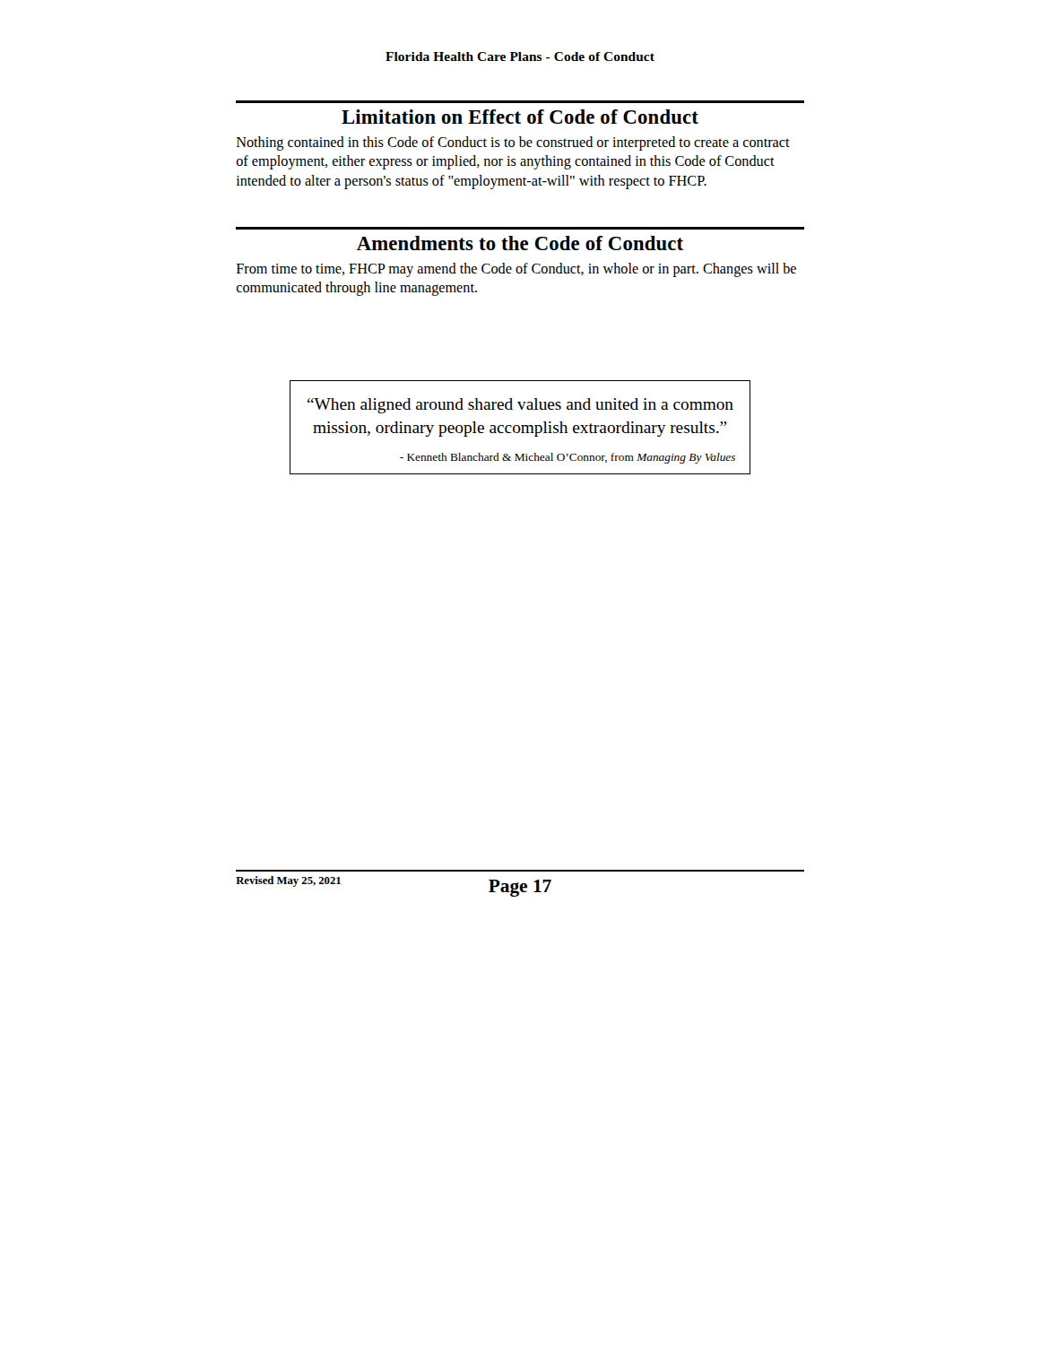Florida Health Care Plans - Code of Conduct
Limitation on Effect of Code of Conduct
Nothing contained in this Code of Conduct is to be construed or interpreted to create a contract of employment, either express or implied, nor is anything contained in this Code of Conduct intended to alter a person's status of "employment-at-will" with respect to FHCP.
Amendments to the Code of Conduct
From time to time, FHCP may amend the Code of Conduct, in whole or in part. Changes will be communicated through line management.
“When aligned around shared values and united in a common mission, ordinary people accomplish extraordinary results.”
- Kenneth Blanchard & Micheal O’Connor, from Managing By Values
Revised May 25, 2021 Page 17